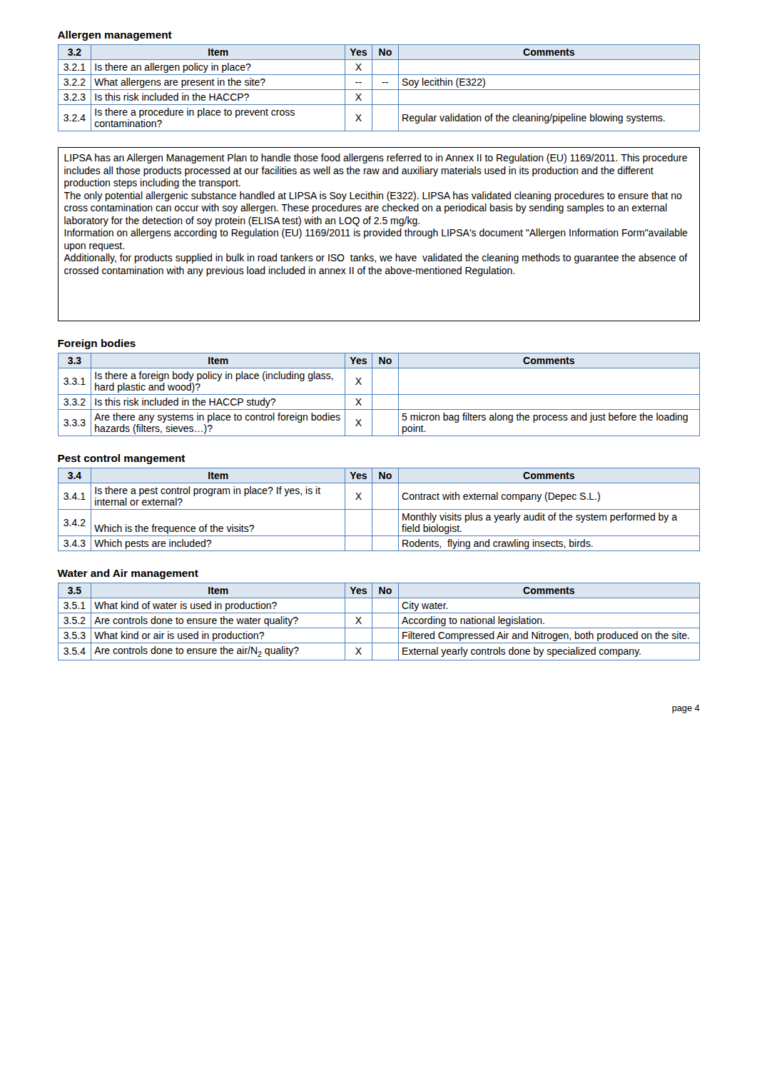Allergen management
| 3.2 | Item | Yes | No | Comments |
| --- | --- | --- | --- | --- |
| 3.2.1 | Is there an allergen policy in place? | X | | |
| 3.2.2 | What allergens are present in the site? | -- | -- | Soy lecithin (E322) |
| 3.2.3 | Is this risk included in the HACCP? | X | | |
| 3.2.4 | Is there a procedure in place to prevent cross contamination? | X | | Regular validation of the cleaning/pipeline blowing systems. |
LIPSA has an Allergen Management Plan to handle those food allergens referred to in Annex II to Regulation (EU) 1169/2011. This procedure includes all those products processed at our facilities as well as the raw and auxiliary materials used in its production and the different production steps including the transport.
The only potential allergenic substance handled at LIPSA is Soy Lecithin (E322). LIPSA has validated cleaning procedures to ensure that no cross contamination can occur with soy allergen. These procedures are checked on a periodical basis by sending samples to an external laboratory for the detection of soy protein (ELISA test) with an LOQ of 2.5 mg/kg.
Information on allergens according to Regulation (EU) 1169/2011 is provided through LIPSA's document "Allergen Information Form"available upon request.
Additionally, for products supplied in bulk in road tankers or ISO tanks, we have validated the cleaning methods to guarantee the absence of crossed contamination with any previous load included in annex II of the above-mentioned Regulation.
Foreign bodies
| 3.3 | Item | Yes | No | Comments |
| --- | --- | --- | --- | --- |
| 3.3.1 | Is there a foreign body policy in place (including glass, hard plastic and wood)? | X | | |
| 3.3.2 | Is this risk included in the HACCP study? | X | | |
| 3.3.3 | Are there any systems in place to control foreign bodies hazards (filters, sieves…)? | X | | 5 micron bag filters along the process and just before the loading point. |
Pest control mangement
| 3.4 | Item | Yes | No | Comments |
| --- | --- | --- | --- | --- |
| 3.4.1 | Is there a pest control program in place? If yes, is it internal or external? | X | | Contract with external company (Depec S.L.) |
| 3.4.2 | Which is the frequence of the visits? | | | Monthly visits plus a yearly audit of the system performed by a field biologist. |
| 3.4.3 | Which pests are included? | | | Rodents, flying and crawling insects, birds. |
Water and Air management
| 3.5 | Item | Yes | No | Comments |
| --- | --- | --- | --- | --- |
| 3.5.1 | What kind of water is used in production? | | | City water. |
| 3.5.2 | Are controls done to ensure the water quality? | X | | According to national legislation. |
| 3.5.3 | What kind or air is used in production? | | | Filtered Compressed Air and Nitrogen, both produced on the site. |
| 3.5.4 | Are controls done to ensure the air/N 2 quality? | X | | External yearly controls done by specialized company. |
page 4